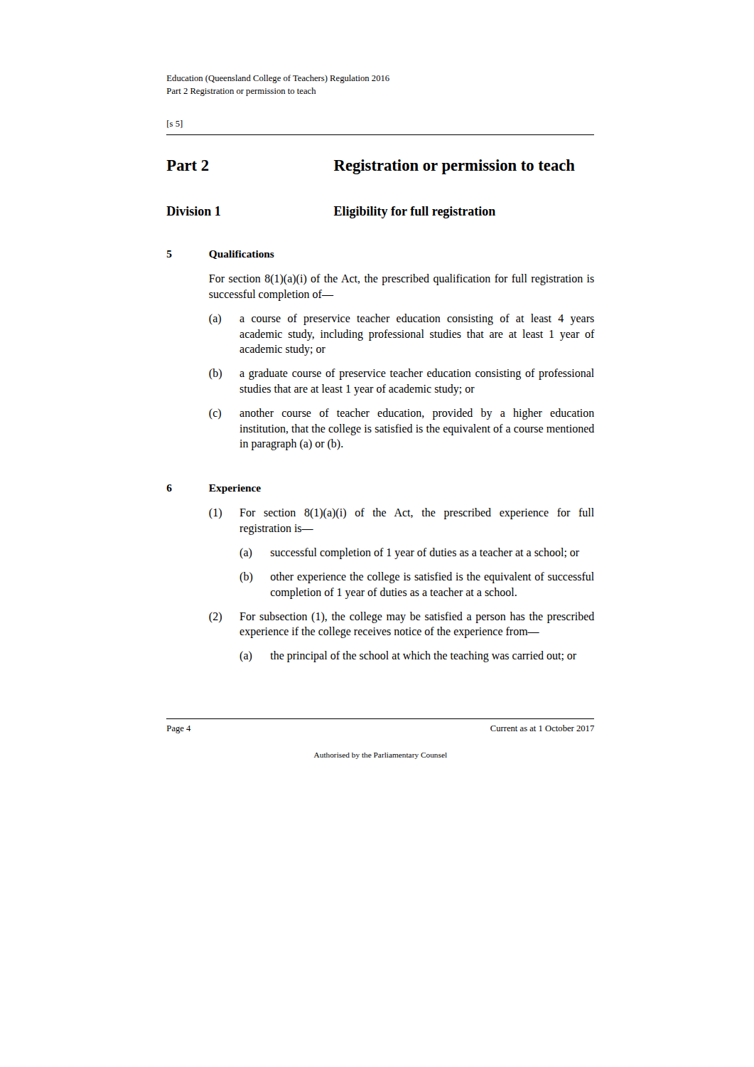Education (Queensland College of Teachers) Regulation 2016 Part 2 Registration or permission to teach
[s 5]
Part 2
Registration or permission to teach
Division 1
Eligibility for full registration
5
Qualifications
For section 8(1)(a)(i) of the Act, the prescribed qualification for full registration is successful completion of—
(a)
a course of preservice teacher education consisting of at least 4 years academic study, including professional studies that are at least 1 year of academic study; or
(b)
a graduate course of preservice teacher education consisting of professional studies that are at least 1 year of academic study; or
(c)
another course of teacher education, provided by a higher education institution, that the college is satisfied is the equivalent of a course mentioned in paragraph (a) or (b).
6
Experience
(1)
For section 8(1)(a)(i) of the Act, the prescribed experience for full registration is—
(a)
successful completion of 1 year of duties as a teacher at a school; or
(b)
other experience the college is satisfied is the equivalent of successful completion of 1 year of duties as a teacher at a school.
(2)
For subsection (1), the college may be satisfied a person has the prescribed experience if the college receives notice of the experience from—
(a)
the principal of the school at which the teaching was carried out; or
Page 4
Current as at 1 October 2017
Authorised by the Parliamentary Counsel